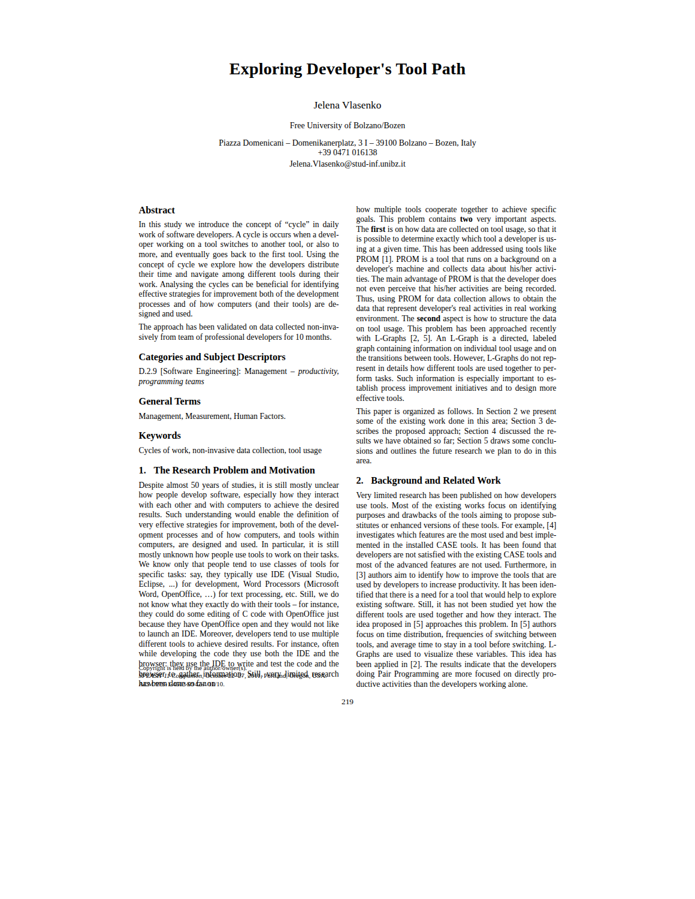Exploring Developer's Tool Path
Jelena Vlasenko
Free University of Bolzano/Bozen
Piazza Domenicani – Domenikanerplatz, 3 I – 39100 Bolzano – Bozen, Italy +39 0471 016138 Jelena.Vlasenko@stud-inf.unibz.it
Abstract
In this study we introduce the concept of “cycle” in daily work of software developers. A cycle is occurs when a developer working on a tool switches to another tool, or also to more, and eventually goes back to the first tool. Using the concept of cycle we explore how the developers distribute their time and navigate among different tools during their work. Analysing the cycles can be beneficial for identifying effective strategies for improvement both of the development processes and of how computers (and their tools) are designed and used.
The approach has been validated on data collected non-invasively from team of professional developers for 10 months.
Categories and Subject Descriptors
D.2.9 [Software Engineering]: Management – productivity, programming teams
General Terms
Management, Measurement, Human Factors.
Keywords
Cycles of work, non-invasive data collection, tool usage
1. The Research Problem and Motivation
Despite almost 50 years of studies, it is still mostly unclear how people develop software, especially how they interact with each other and with computers to achieve the desired results. Such understanding would enable the definition of very effective strategies for improvement, both of the development processes and of how computers, and tools within computers, are designed and used. In particular, it is still mostly unknown how people use tools to work on their tasks. We know only that people tend to use classes of tools for specific tasks: say, they typically use IDE (Visual Studio, Eclipse, ...) for development, Word Processors (Microsoft Word, OpenOffice, …) for text processing, etc. Still, we do not know what they exactly do with their tools – for instance, they could do some editing of C code with OpenOffice just because they have OpenOffice open and they would not like to launch an IDE. Moreover, developers tend to use multiple different tools to achieve desired results. For instance, often while developing the code they use both the IDE and the browser: they use the IDE to write and test the code and the browser to gather information. Still, very limited research has been done so far on
how multiple tools cooperate together to achieve specific goals. This problem contains two very important aspects. The first is on how data are collected on tool usage, so that it is possible to determine exactly which tool a developer is using at a given time. This has been addressed using tools like PROM [1]. PROM is a tool that runs on a background on a developer's machine and collects data about his/her activities. The main advantage of PROM is that the developer does not even perceive that his/her activities are being recorded. Thus, using PROM for data collection allows to obtain the data that represent developer's real activities in real working environment. The second aspect is how to structure the data on tool usage. This problem has been approached recently with L-Graphs [2, 5]. An L-Graph is a directed, labeled graph containing information on individual tool usage and on the transitions between tools. However, L-Graphs do not represent in details how different tools are used together to perform tasks. Such information is especially important to establish process improvement initiatives and to design more effective tools.
This paper is organized as follows. In Section 2 we present some of the existing work done in this area; Section 3 describes the proposed approach; Section 4 discussed the results we have obtained so far; Section 5 draws some conclusions and outlines the future research we plan to do in this area.
2. Background and Related Work
Very limited research has been published on how developers use tools. Most of the existing works focus on identifying purposes and drawbacks of the tools aiming to propose substitutes or enhanced versions of these tools. For example, [4] investigates which features are the most used and best implemented in the installed CASE tools. It has been found that developers are not satisfied with the existing CASE tools and most of the advanced features are not used. Furthermore, in [3] authors aim to identify how to improve the tools that are used by developers to increase productivity. It has been identified that there is a need for a tool that would help to explore existing software. Still, it has not been studied yet how the different tools are used together and how they interact. The idea proposed in [5] approaches this problem. In [5] authors focus on time distribution, frequencies of switching between tools, and average time to stay in a tool before switching. L-Graphs are used to visualize these variables. This idea has been applied in [2]. The results indicate that the developers doing Pair Programming are more focused on directly productive activities than the developers working alone.
Copyright is held by the author/owner(s).
SPLASH’11 Companion, October 22–27, 2011, Portland, Oregon, USA.
ACM 978-1-4503-0942-4/11/10.
219